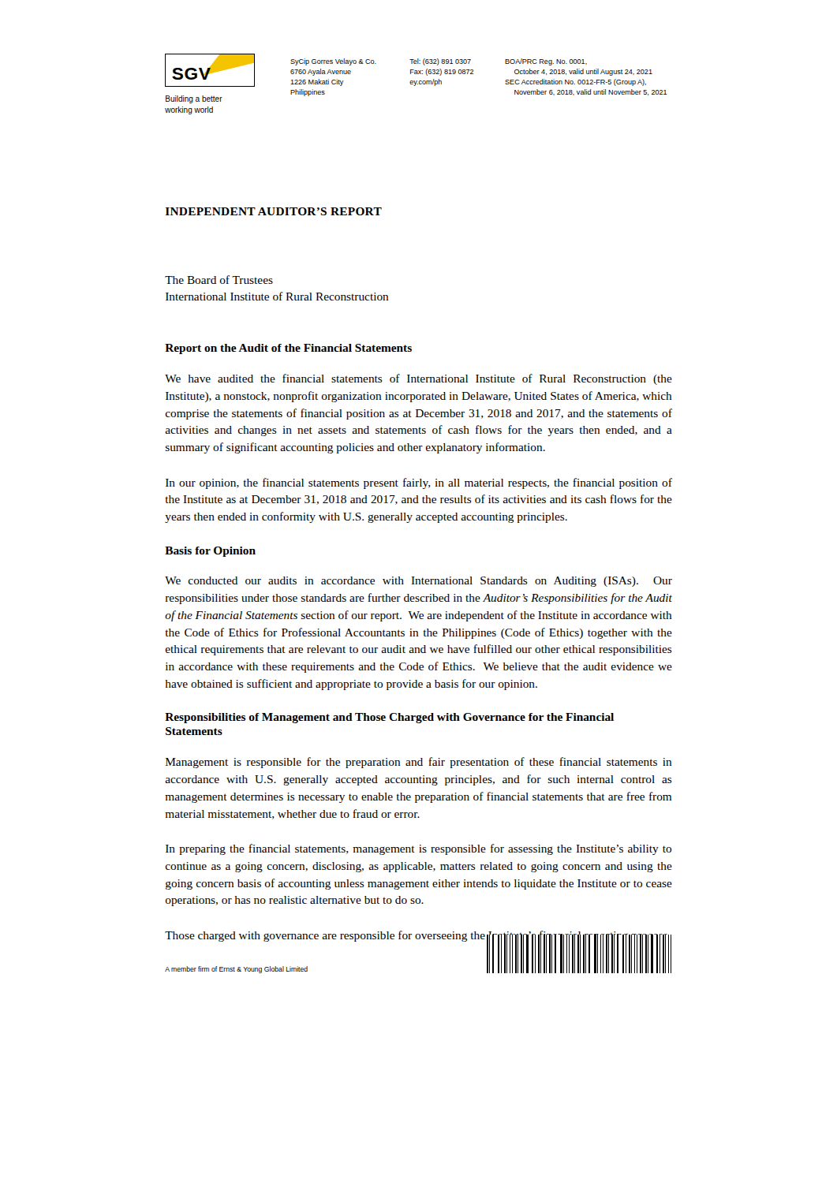SGV
Building a better
working world
SyCip Gorres Velayo & Co.
6760 Ayala Avenue
1226 Makati City
Philippines
Tel: (632) 891 0307
Fax: (632) 819 0872
ey.com/ph
BOA/PRC Reg. No. 0001,
October 4, 2018, valid until August 24, 2021 SEC Accreditation No. 0012-FR-5 (Group A),
November 6, 2018, valid until November 5, 2021
INDEPENDENT AUDITOR’S REPORT
The Board of Trustees
International Institute of Rural Reconstruction
Report on the Audit of the Financial Statements
We have audited the financial statements of International Institute of Rural Reconstruction (the Institute), a nonstock, nonprofit organization incorporated in Delaware, United States of America, which comprise the statements of financial position as at December 31, 2018 and 2017, and the statements of activities and changes in net assets and statements of cash flows for the years then ended, and a summary of significant accounting policies and other explanatory information.
In our opinion, the financial statements present fairly, in all material respects, the financial position of the Institute as at December 31, 2018 and 2017, and the results of its activities and its cash flows for the years then ended in conformity with U.S. generally accepted accounting principles.
Basis for Opinion
We conducted our audits in accordance with International Standards on Auditing (ISAs). Our responsibilities under those standards are further described in the Auditor’s Responsibilities for the Audit of the Financial Statements section of our report. We are independent of the Institute in accordance with the Code of Ethics for Professional Accountants in the Philippines (Code of Ethics) together with the ethical requirements that are relevant to our audit and we have fulfilled our other ethical responsibilities in accordance with these requirements and the Code of Ethics. We believe that the audit evidence we have obtained is sufficient and appropriate to provide a basis for our opinion.
Responsibilities of Management and Those Charged with Governance for the Financial Statements
Management is responsible for the preparation and fair presentation of these financial statements in accordance with U.S. generally accepted accounting principles, and for such internal control as management determines is necessary to enable the preparation of financial statements that are free from material misstatement, whether due to fraud or error.
In preparing the financial statements, management is responsible for assessing the Institute’s ability to continue as a going concern, disclosing, as applicable, matters related to going concern and using the going concern basis of accounting unless management either intends to liquidate the Institute or to cease operations, or has no realistic alternative but to do so.
Those charged with governance are responsible for overseeing the Institute’s financial reporting process.
A member firm of Ernst & Young Global Limited